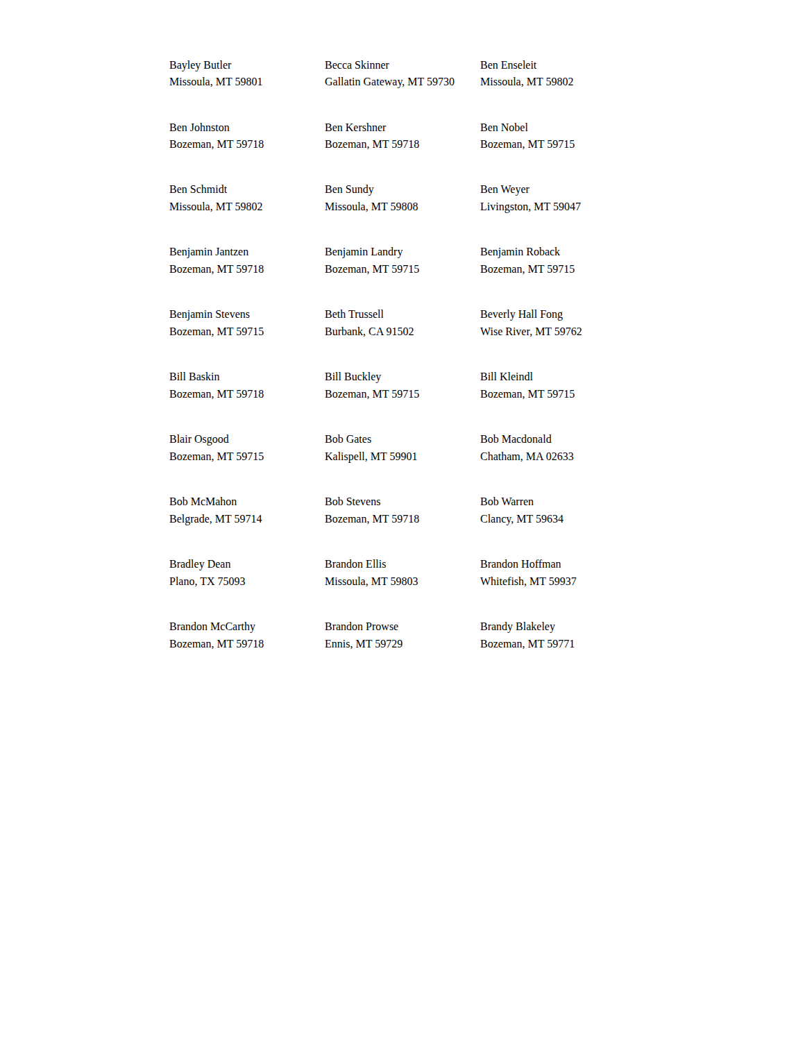| Bayley Butler Missoula, MT 59801 | Becca Skinner Gallatin Gateway, MT 59730 | Ben Enseleit Missoula, MT 59802 |
| Ben Johnston Bozeman, MT 59718 | Ben Kershner Bozeman, MT 59718 | Ben Nobel Bozeman, MT 59715 |
| Ben Schmidt Missoula, MT 59802 | Ben Sundy Missoula, MT 59808 | Ben Weyer Livingston, MT 59047 |
| Benjamin Jantzen Bozeman, MT 59718 | Benjamin Landry Bozeman, MT 59715 | Benjamin Roback Bozeman, MT 59715 |
| Benjamin Stevens Bozeman, MT 59715 | Beth Trussell Burbank, CA 91502 | Beverly Hall Fong Wise River, MT 59762 |
| Bill Baskin Bozeman, MT 59718 | Bill Buckley Bozeman, MT 59715 | Bill Kleindl Bozeman, MT 59715 |
| Blair Osgood Bozeman, MT 59715 | Bob Gates Kalispell, MT 59901 | Bob Macdonald Chatham, MA 02633 |
| Bob McMahon Belgrade, MT 59714 | Bob Stevens Bozeman, MT 59718 | Bob Warren Clancy, MT 59634 |
| Bradley Dean Plano, TX 75093 | Brandon Ellis Missoula, MT 59803 | Brandon Hoffman Whitefish, MT 59937 |
| Brandon McCarthy Bozeman, MT 59718 | Brandon Prowse Ennis, MT 59729 | Brandy Blakeley Bozeman, MT 59771 |